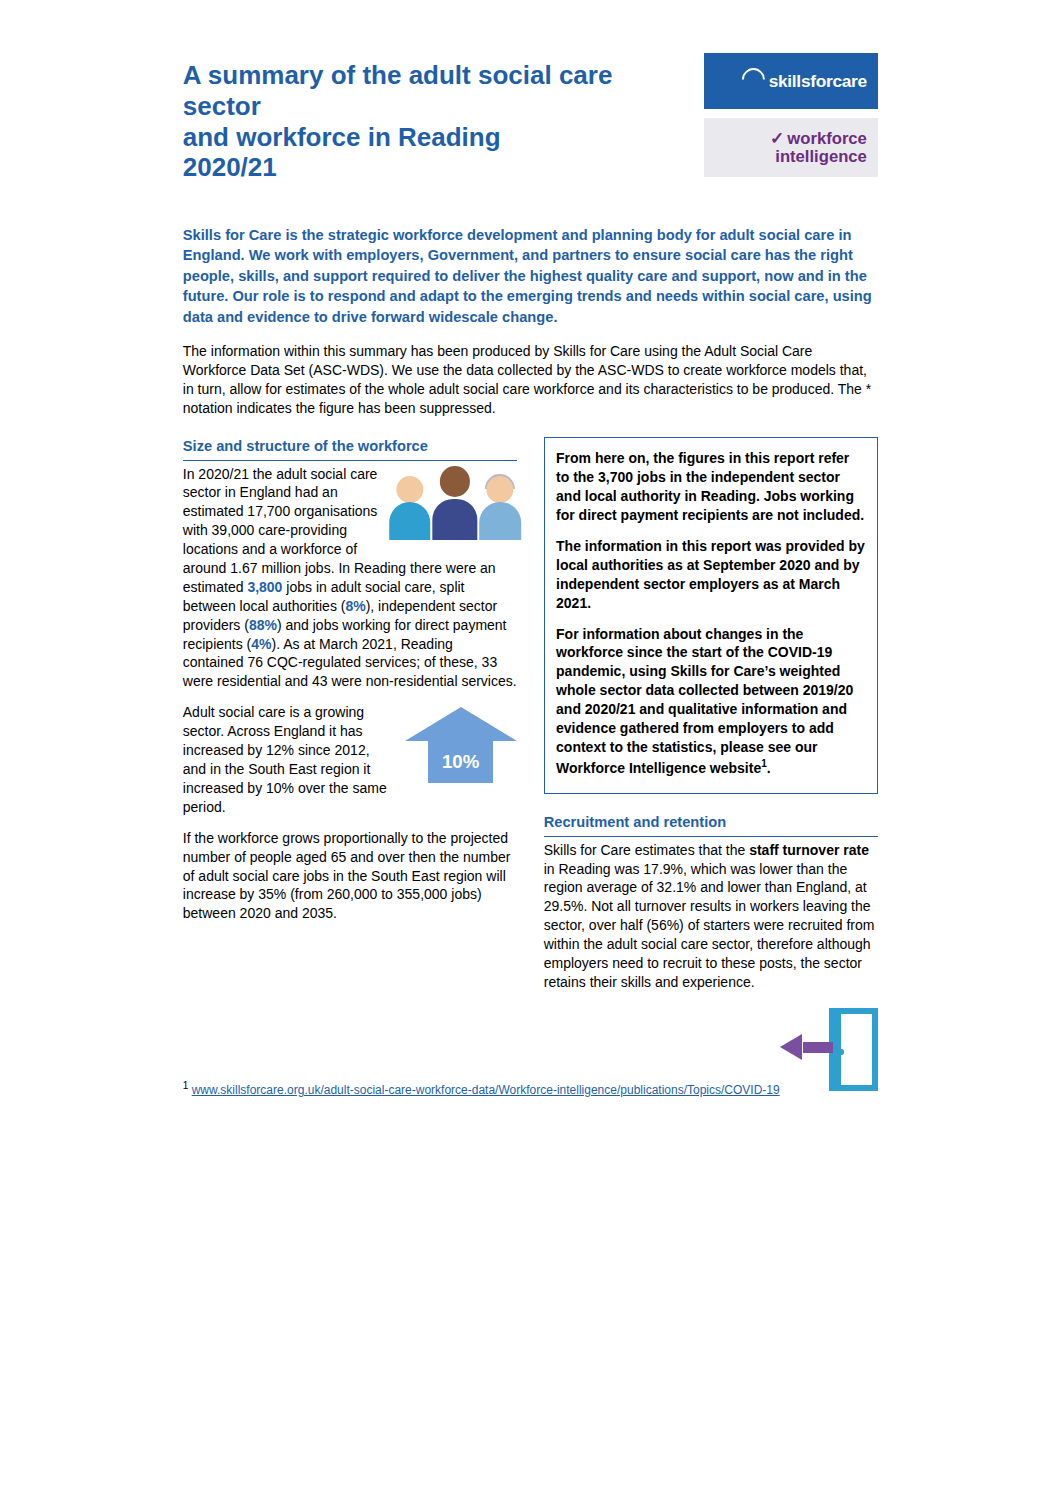A summary of the adult social care sector
and workforce in Reading
2020/21
skillsforcare
✓workforce
intelligence
Skills for Care is the strategic workforce development and planning body for adult social care in England. We work with employers, Government, and partners to ensure social care has the right people, skills, and support required to deliver the highest quality care and support, now and in the future. Our role is to respond and adapt to the emerging trends and needs within social care, using data and evidence to drive forward widescale change.
The information within this summary has been produced by Skills for Care using the Adult Social Care Workforce Data Set (ASC-WDS). We use the data collected by the ASC-WDS to create workforce models that, in turn, allow for estimates of the whole adult social care workforce and its characteristics to be produced. The * notation indicates the figure has been suppressed.
Size and structure of the workforce
In 2020/21 the adult social care sector in England had an estimated 17,700 organisations with 39,000 care-providing locations and a workforce of around 1.67 million jobs. In Reading there were an estimated 3,800 jobs in adult social care, split between local authorities (8%), independent sector providers (88%) and jobs working for direct payment recipients (4%). As at March 2021, Reading contained 76 CQC-regulated services; of these, 33 were residential and 43 were non-residential services.
10%
Adult social care is a growing sector. Across England it has increased by 12% since 2012, and in the South East region it increased by 10% over the same period.
If the workforce grows proportionally to the projected number of people aged 65 and over then the number of adult social care jobs in the South East region will increase by 35% (from 260,000 to 355,000 jobs) between 2020 and 2035.
From here on, the figures in this report refer to the 3,700 jobs in the independent sector and local authority in Reading. Jobs working for direct payment recipients are not included.
The information in this report was provided by local authorities as at September 2020 and by independent sector employers as at March 2021.
For information about changes in the workforce since the start of the COVID-19 pandemic, using Skills for Care’s weighted whole sector data collected between 2019/20 and 2020/21 and qualitative information and evidence gathered from employers to add context to the statistics, please see our Workforce Intelligence website1.
Recruitment and retention
Skills for Care estimates that the staff turnover rate in Reading was 17.9%, which was lower than the region average of 32.1% and lower than England, at 29.5%. Not all turnover results in workers leaving the sector, over half (56%) of starters were recruited from within the adult social care sector, therefore although employers need to recruit to these posts, the sector retains their skills and experience.
1 www.skillsforcare.org.uk/adult-social-care-workforce-data/Workforce-intelligence/publications/Topics/COVID-19